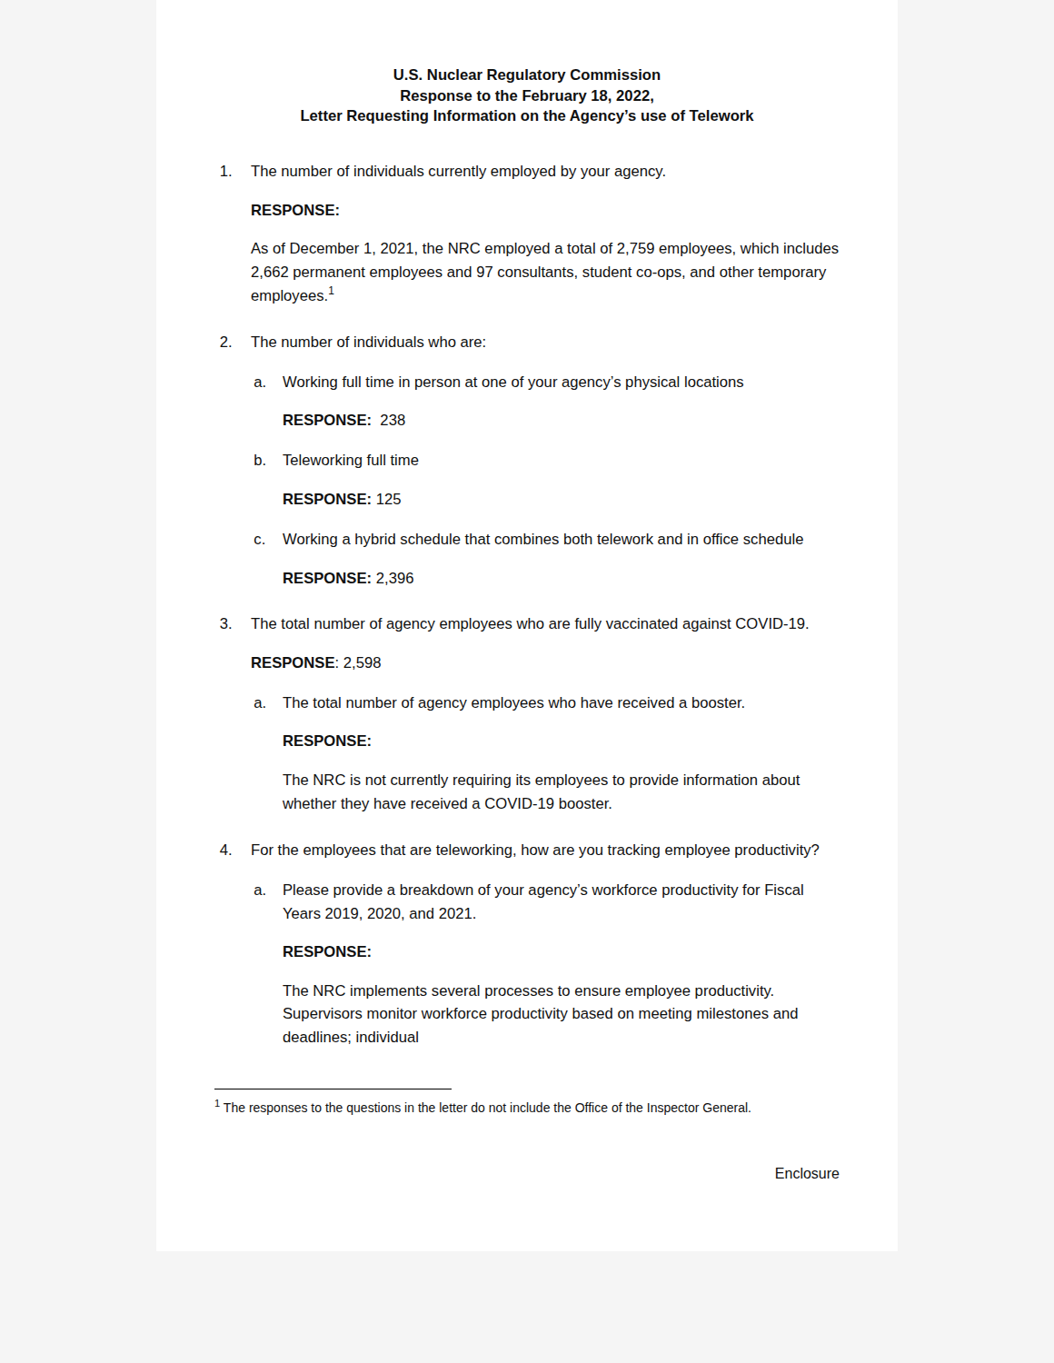U.S. Nuclear Regulatory Commission Response to the February 18, 2022, Letter Requesting Information on the Agency’s use of Telework
The number of individuals currently employed by your agency.
RESPONSE:
As of December 1, 2021, the NRC employed a total of 2,759 employees, which includes 2,662 permanent employees and 97 consultants, student co-ops, and other temporary employees.1
The number of individuals who are:
Working full time in person at one of your agency’s physical locations
RESPONSE: 238
Teleworking full time
RESPONSE: 125
Working a hybrid schedule that combines both telework and in office schedule
RESPONSE: 2,396
The total number of agency employees who are fully vaccinated against COVID-19.
RESPONSE: 2,598
The total number of agency employees who have received a booster.
RESPONSE:
The NRC is not currently requiring its employees to provide information about whether they have received a COVID-19 booster.
For the employees that are teleworking, how are you tracking employee productivity?
Please provide a breakdown of your agency’s workforce productivity for Fiscal Years 2019, 2020, and 2021.
RESPONSE:
The NRC implements several processes to ensure employee productivity. Supervisors monitor workforce productivity based on meeting milestones and deadlines; individual
1 The responses to the questions in the letter do not include the Office of the Inspector General.
Enclosure